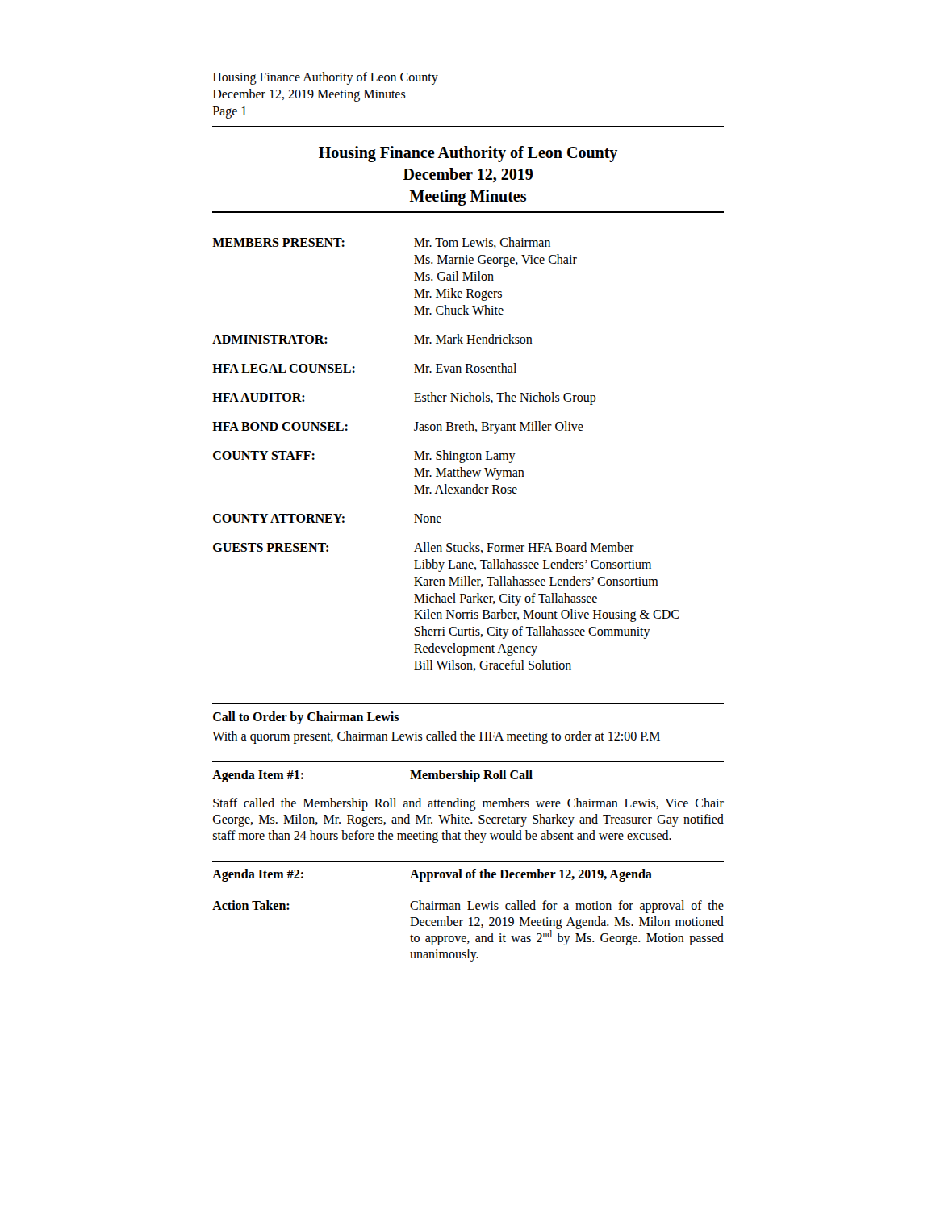Housing Finance Authority of Leon County
December 12, 2019 Meeting Minutes
Page 1
Housing Finance Authority of Leon County
December 12, 2019
Meeting Minutes
| MEMBERS PRESENT: | Mr. Tom Lewis, Chairman Ms. Marnie George, Vice Chair Ms. Gail Milon Mr. Mike Rogers Mr. Chuck White |
| ADMINISTRATOR: | Mr. Mark Hendrickson |
| HFA LEGAL COUNSEL: | Mr. Evan Rosenthal |
| HFA AUDITOR: | Esther Nichols, The Nichols Group |
| HFA BOND COUNSEL: | Jason Breth, Bryant Miller Olive |
| COUNTY STAFF: | Mr. Shington Lamy Mr. Matthew Wyman Mr. Alexander Rose |
| COUNTY ATTORNEY: | None |
| GUESTS PRESENT: | Allen Stucks, Former HFA Board Member Libby Lane, Tallahassee Lenders’ Consortium Karen Miller, Tallahassee Lenders’ Consortium Michael Parker, City of Tallahassee Kilen Norris Barber, Mount Olive Housing & CDC Sherri Curtis, City of Tallahassee Community Redevelopment Agency Bill Wilson, Graceful Solution |
Call to Order by Chairman Lewis
With a quorum present, Chairman Lewis called the HFA meeting to order at 12:00 P.M
Agenda Item #1:
Membership Roll Call
Staff called the Membership Roll and attending members were Chairman Lewis, Vice Chair George, Ms. Milon, Mr. Rogers, and Mr. White. Secretary Sharkey and Treasurer Gay notified staff more than 24 hours before the meeting that they would be absent and were excused.
Agenda Item #2:
Approval of the December 12, 2019, Agenda
Action Taken:
Chairman Lewis called for a motion for approval of the December 12, 2019 Meeting Agenda. Ms. Milon motioned to approve, and it was 2nd by Ms. George. Motion passed unanimously.